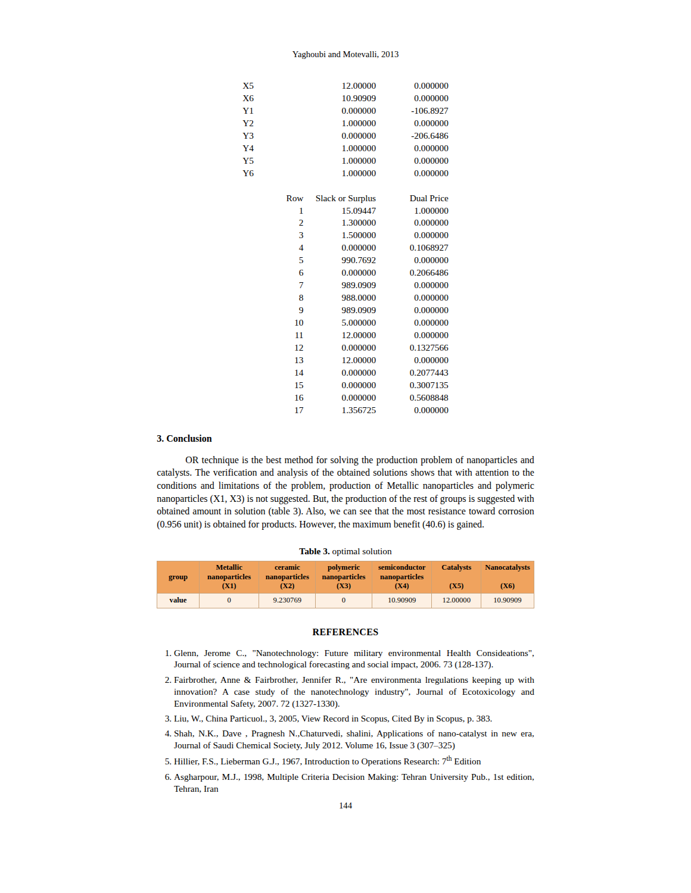Yaghoubi and Motevalli, 2013
| X5 | 12.00000 | 0.000000 |
| X6 | 10.90909 | 0.000000 |
| Y1 | 0.000000 | -106.8927 |
| Y2 | 1.000000 | 0.000000 |
| Y3 | 0.000000 | -206.6486 |
| Y4 | 1.000000 | 0.000000 |
| Y5 | 1.000000 | 0.000000 |
| Y6 | 1.000000 | 0.000000 |
| Row | Slack or Surplus | Dual Price |
| 1 | 15.09447 | 1.000000 |
| 2 | 1.300000 | 0.000000 |
| 3 | 1.500000 | 0.000000 |
| 4 | 0.000000 | 0.1068927 |
| 5 | 990.7692 | 0.000000 |
| 6 | 0.000000 | 0.2066486 |
| 7 | 989.0909 | 0.000000 |
| 8 | 988.0000 | 0.000000 |
| 9 | 989.0909 | 0.000000 |
| 10 | 5.000000 | 0.000000 |
| 11 | 12.00000 | 0.000000 |
| 12 | 0.000000 | 0.1327566 |
| 13 | 12.00000 | 0.000000 |
| 14 | 0.000000 | 0.2077443 |
| 15 | 0.000000 | 0.3007135 |
| 16 | 0.000000 | 0.5608848 |
| 17 | 1.356725 | 0.000000 |
3. Conclusion
OR technique is the best method for solving the production problem of nanoparticles and catalysts. The verification and analysis of the obtained solutions shows that with attention to the conditions and limitations of the problem, production of Metallic nanoparticles and polymeric nanoparticles (X1, X3) is not suggested. But, the production of the rest of groups is suggested with obtained amount in solution (table 3). Also, we can see that the most resistance toward corrosion (0.956 unit) is obtained for products. However, the maximum benefit (40.6) is gained.
Table 3. optimal solution
| group | Metallic nanoparticles (X1) | ceramic nanoparticles (X2) | polymeric nanoparticles (X3) | semiconductor nanoparticles (X4) | Catalysts (X5) | Nanocatalysts (X6) |
| --- | --- | --- | --- | --- | --- | --- |
| value | 0 | 9.230769 | 0 | 10.90909 | 12.00000 | 10.90909 |
REFERENCES
Glenn, Jerome C., "Nanotechnology: Future military environmental Health Consideations", Journal of science and technological forecasting and social impact, 2006. 73 (128-137).
Fairbrother, Anne & Fairbrother, Jennifer R., "Are environmenta lregulations keeping up with innovation? A case study of the nanotechnology industry", Journal of Ecotoxicology and Environmental Safety, 2007. 72 (1327-1330).
Liu, W., China Particuol., 3, 2005, View Record in Scopus, Cited By in Scopus, p. 383.
Shah, N.K., Dave , Pragnesh N.,Chaturvedi, shalini, Applications of nano-catalyst in new era, Journal of Saudi Chemical Society, July 2012. Volume 16, Issue 3 (307–325)
Hillier, F.S., Lieberman G.J., 1967, Introduction to Operations Research: 7th Edition
Asgharpour, M.J., 1998, Multiple Criteria Decision Making: Tehran University Pub., 1st edition, Tehran, Iran
144